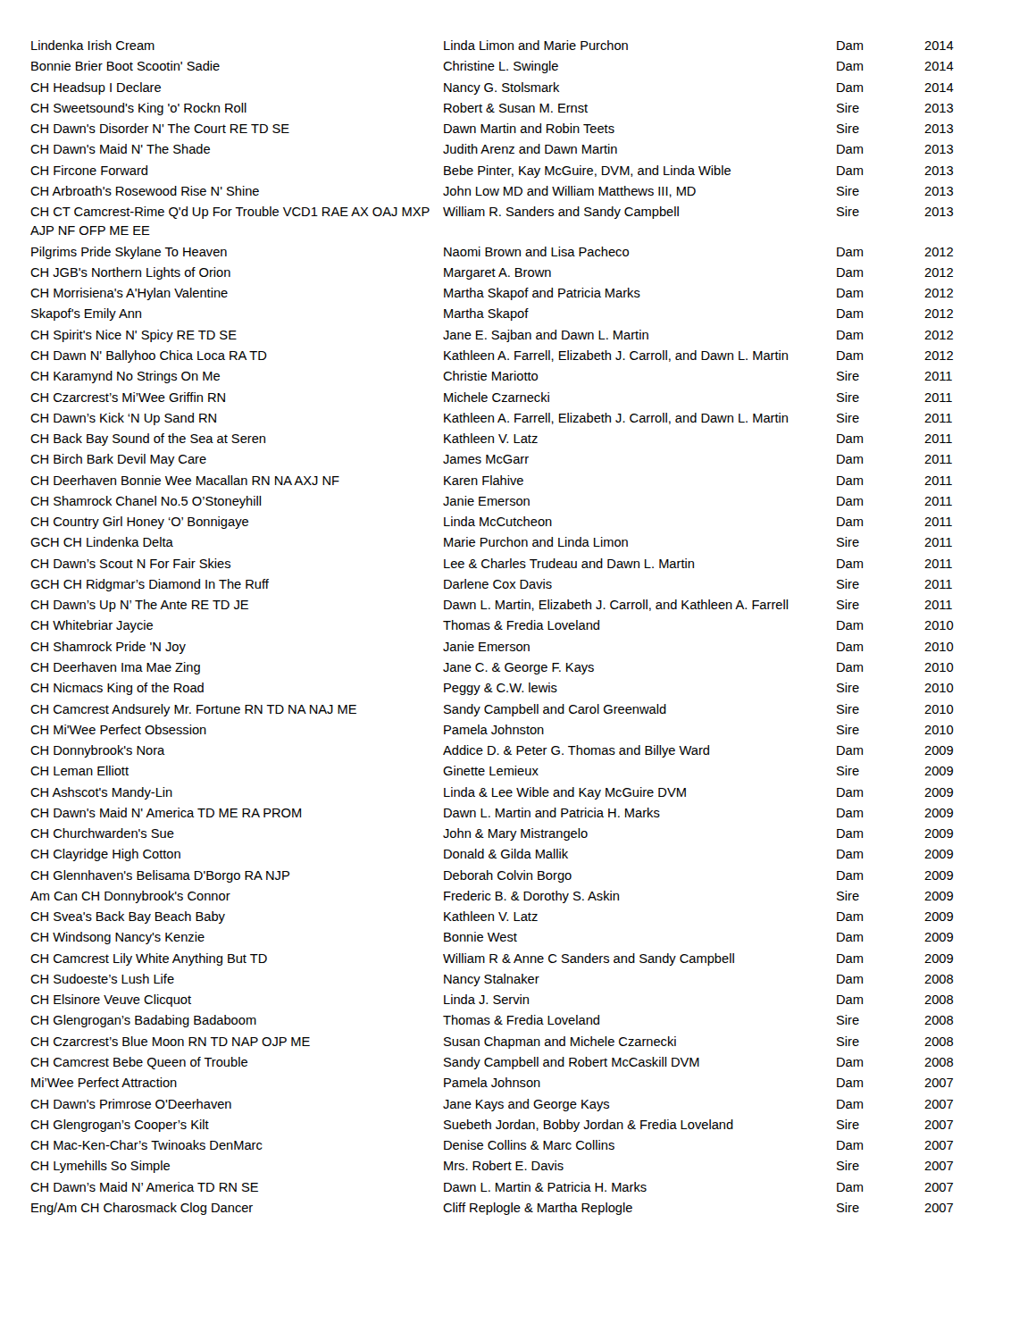| Lindenka Irish Cream | Linda Limon and Marie Purchon | Dam | 2014 |
| Bonnie Brier Boot Scootin' Sadie | Christine L. Swingle | Dam | 2014 |
| CH Headsup I Declare | Nancy G. Stolsmark | Dam | 2014 |
| CH Sweetsound's King 'o' Rockn Roll | Robert & Susan M. Ernst | Sire | 2013 |
| CH Dawn's Disorder N' The Court RE TD SE | Dawn Martin and Robin Teets | Sire | 2013 |
| CH Dawn's Maid N' The Shade | Judith Arenz and Dawn Martin | Dam | 2013 |
| CH Fircone Forward | Bebe Pinter, Kay McGuire, DVM, and Linda Wible | Dam | 2013 |
| CH Arbroath's Rosewood Rise N' Shine | John Low MD and William Matthews III, MD | Sire | 2013 |
| CH CT Camcrest-Rime Q'd Up For Trouble VCD1 RAE AX OAJ MXP AJP NF OFP ME EE | William R. Sanders and Sandy Campbell | Sire | 2013 |
| Pilgrims Pride Skylane To Heaven | Naomi Brown and Lisa Pacheco | Dam | 2012 |
| CH JGB's Northern Lights of Orion | Margaret A. Brown | Dam | 2012 |
| CH Morrisiena's A'Hylan Valentine | Martha Skapof and Patricia Marks | Dam | 2012 |
| Skapof's Emily Ann | Martha Skapof | Dam | 2012 |
| CH Spirit's Nice N' Spicy RE TD SE | Jane E. Sajban and Dawn L. Martin | Dam | 2012 |
| CH Dawn N' Ballyhoo Chica Loca RA TD | Kathleen A. Farrell, Elizabeth J. Carroll, and Dawn L. Martin | Dam | 2012 |
| CH Karamynd No Strings On Me | Christie Mariotto | Sire | 2011 |
| CH Czarcrest’s Mi’Wee Griffin RN | Michele Czarnecki | Sire | 2011 |
| CH Dawn’s Kick ‘N Up Sand RN | Kathleen A. Farrell, Elizabeth J. Carroll, and Dawn L. Martin | Sire | 2011 |
| CH Back Bay Sound of the Sea at Seren | Kathleen V. Latz | Dam | 2011 |
| CH Birch Bark Devil May Care | James McGarr | Dam | 2011 |
| CH Deerhaven Bonnie Wee Macallan RN NA AXJ NF | Karen Flahive | Dam | 2011 |
| CH Shamrock Chanel No.5 O’Stoneyhill | Janie Emerson | Dam | 2011 |
| CH Country Girl Honey ‘O’ Bonnigaye | Linda McCutcheon | Dam | 2011 |
| GCH CH Lindenka Delta | Marie Purchon and Linda Limon | Sire | 2011 |
| CH Dawn’s Scout N For Fair Skies | Lee & Charles Trudeau and Dawn L. Martin | Dam | 2011 |
| GCH CH Ridgmar’s Diamond In The Ruff | Darlene Cox Davis | Sire | 2011 |
| CH Dawn’s Up N’ The Ante RE TD JE | Dawn L. Martin, Elizabeth J. Carroll, and Kathleen A. Farrell | Sire | 2011 |
| CH Whitebriar Jaycie | Thomas & Fredia Loveland | Dam | 2010 |
| CH Shamrock Pride 'N Joy | Janie Emerson | Dam | 2010 |
| CH Deerhaven Ima Mae Zing | Jane C. & George F. Kays | Dam | 2010 |
| CH Nicmacs King of the Road | Peggy & C.W. lewis | Sire | 2010 |
| CH Camcrest Andsurely Mr. Fortune RN TD NA NAJ ME | Sandy Campbell and Carol Greenwald | Sire | 2010 |
| CH Mi'Wee Perfect Obsession | Pamela Johnston | Sire | 2010 |
| CH Donnybrook's Nora | Addice D. & Peter G. Thomas and Billye Ward | Dam | 2009 |
| CH Leman Elliott | Ginette Lemieux | Sire | 2009 |
| CH Ashscot's Mandy-Lin | Linda & Lee Wible and Kay McGuire DVM | Dam | 2009 |
| CH Dawn's Maid N' America TD ME RA PROM | Dawn L. Martin and Patricia H. Marks | Dam | 2009 |
| CH Churchwarden's Sue | John & Mary Mistrangelo | Dam | 2009 |
| CH Clayridge High Cotton | Donald & Gilda Mallik | Dam | 2009 |
| CH Glennhaven's Belisama D'Borgo RA NJP | Deborah Colvin Borgo | Dam | 2009 |
| Am Can CH Donnybrook's Connor | Frederic B. & Dorothy S. Askin | Sire | 2009 |
| CH Svea's Back Bay Beach Baby | Kathleen V. Latz | Dam | 2009 |
| CH Windsong Nancy's Kenzie | Bonnie West | Dam | 2009 |
| CH Camcrest Lily White Anything But TD | William R & Anne C Sanders and Sandy Campbell | Dam | 2009 |
| CH Sudoeste’s Lush Life | Nancy Stalnaker | Dam | 2008 |
| CH Elsinore Veuve Clicquot | Linda J. Servin | Dam | 2008 |
| CH Glengrogan’s Badabing Badaboom | Thomas & Fredia Loveland | Sire | 2008 |
| CH Czarcrest’s Blue Moon RN TD NAP OJP ME | Susan Chapman and Michele Czarnecki | Sire | 2008 |
| CH Camcrest Bebe Queen of Trouble | Sandy Campbell and Robert McCaskill DVM | Dam | 2008 |
| Mi’Wee Perfect Attraction | Pamela Johnson | Dam | 2007 |
| CH Dawn's Primrose O'Deerhaven | Jane Kays and George Kays | Dam | 2007 |
| CH Glengrogan’s Cooper’s Kilt | Suebeth Jordan, Bobby Jordan & Fredia Loveland | Sire | 2007 |
| CH Mac-Ken-Char’s Twinoaks DenMarc | Denise Collins & Marc Collins | Dam | 2007 |
| CH Lymehills So Simple | Mrs. Robert E. Davis | Sire | 2007 |
| CH Dawn’s Maid N’ America TD RN SE | Dawn L. Martin & Patricia H. Marks | Dam | 2007 |
| Eng/Am CH Charosmack Clog Dancer | Cliff Replogle & Martha Replogle | Sire | 2007 |